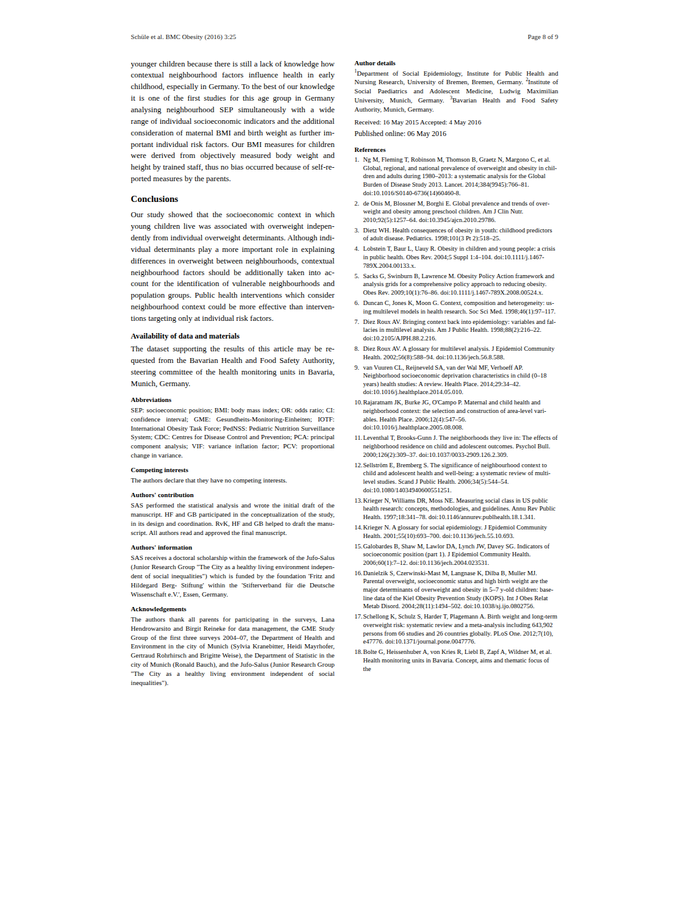Schüle et al. BMC Obesity (2016) 3:25
Page 8 of 9
younger children because there is still a lack of knowledge how contextual neighbourhood factors influence health in early childhood, especially in Germany. To the best of our knowledge it is one of the first studies for this age group in Germany analysing neighbourhood SEP simultaneously with a wide range of individual socioeconomic indicators and the additional consideration of maternal BMI and birth weight as further important individual risk factors. Our BMI measures for children were derived from objectively measured body weight and height by trained staff, thus no bias occurred because of self-reported measures by the parents.
Conclusions
Our study showed that the socioeconomic context in which young children live was associated with overweight independently from individual overweight determinants. Although individual determinants play a more important role in explaining differences in overweight between neighbourhoods, contextual neighbourhood factors should be additionally taken into account for the identification of vulnerable neighbourhoods and population groups. Public health interventions which consider neighbourhood context could be more effective than interventions targeting only at individual risk factors.
Availability of data and materials
The dataset supporting the results of this article may be requested from the Bavarian Health and Food Safety Authority, steering committee of the health monitoring units in Bavaria, Munich, Germany.
Abbreviations
SEP: socioeconomic position; BMI: body mass index; OR: odds ratio; CI: confidence interval; GME: Gesundheits-Monitoring-Einheiten; IOTF: International Obesity Task Force; PedNSS: Pediatric Nutrition Surveillance System; CDC: Centres for Disease Control and Prevention; PCA: principal component analysis; VIF: variance inflation factor; PCV: proportional change in variance.
Competing interests
The authors declare that they have no competing interests.
Authors' contribution
SAS performed the statistical analysis and wrote the initial draft of the manuscript. HF and GB participated in the conceptualization of the study, in its design and coordination. RvK, HF and GB helped to draft the manuscript. All authors read and approved the final manuscript.
Authors' information
SAS receives a doctoral scholarship within the framework of the Jufo-Salus (Junior Research Group "The City as a healthy living environment independent of social inequalities") which is funded by the foundation 'Fritz and Hildegard Berg- Stiftung' within the 'Stifterverband für die Deutsche Wissenschaft e.V.', Essen, Germany.
Acknowledgements
The authors thank all parents for participating in the surveys, Lana Hendrowarsito and Birgit Reineke for data management, the GME Study Group of the first three surveys 2004–07, the Department of Health and Environment in the city of Munich (Sylvia Kranebitter, Heidi Mayrhofer, Gertraud Rohrhirsch and Brigitte Weise), the Department of Statistic in the city of Munich (Ronald Bauch), and the Jufo-Salus (Junior Research Group "The City as a healthy living environment independent of social inequalities").
Author details
1Department of Social Epidemiology, Institute for Public Health and Nursing Research, University of Bremen, Bremen, Germany. 2Institute of Social Paediatrics and Adolescent Medicine, Ludwig Maximilian University, Munich, Germany. 3Bavarian Health and Food Safety Authority, Munich, Germany.
Received: 16 May 2015 Accepted: 4 May 2016
Published online: 06 May 2016
References
Ng M, Fleming T, Robinson M, Thomson B, Graetz N, Margono C, et al. Global, regional, and national prevalence of overweight and obesity in children and adults during 1980–2013: a systematic analysis for the Global Burden of Disease Study 2013. Lancet. 2014;384(9945):766–81. doi:10.1016/S0140-6736(14)60460-8.
de Onis M, Blossner M, Borghi E. Global prevalence and trends of overweight and obesity among preschool children. Am J Clin Nutr. 2010;92(5):1257–64. doi:10.3945/ajcn.2010.29786.
Dietz WH. Health consequences of obesity in youth: childhood predictors of adult disease. Pediatrics. 1998;101(3 Pt 2):518–25.
Lobstein T, Baur L, Uauy R. Obesity in children and young people: a crisis in public health. Obes Rev. 2004;5 Suppl 1:4–104. doi:10.1111/j.1467-789X.2004.00133.x.
Sacks G, Swinburn B, Lawrence M. Obesity Policy Action framework and analysis grids for a comprehensive policy approach to reducing obesity. Obes Rev. 2009;10(1):76–86. doi:10.1111/j.1467-789X.2008.00524.x.
Duncan C, Jones K, Moon G. Context, composition and heterogeneity: using multilevel models in health research. Soc Sci Med. 1998;46(1):97–117.
Diez Roux AV. Bringing context back into epidemiology: variables and fallacies in multilevel analysis. Am J Public Health. 1998;88(2):216–22. doi:10.2105/AJPH.88.2.216.
Diez Roux AV. A glossary for multilevel analysis. J Epidemiol Community Health. 2002;56(8):588–94. doi:10.1136/jech.56.8.588.
van Vuuren CL, Reijneveld SA, van der Wal MF, Verhoeff AP. Neighborhood socioeconomic deprivation characteristics in child (0–18 years) health studies: A review. Health Place. 2014;29:34–42. doi:10.1016/j.healthplace.2014.05.010.
Rajaratnam JK, Burke JG, O'Campo P. Maternal and child health and neighborhood context: the selection and construction of area-level variables. Health Place. 2006;12(4):547–56. doi:10.1016/j.healthplace.2005.08.008.
Leventhal T, Brooks-Gunn J. The neighborhoods they live in: The effects of neighborhood residence on child and adolescent outcomes. Psychol Bull. 2000;126(2):309–37. doi:10.1037/0033-2909.126.2.309.
Sellström E, Bremberg S. The significance of neighbourhood context to child and adolescent health and well-being: a systematic review of multilevel studies. Scand J Public Health. 2006;34(5):544–54. doi:10.1080/14034940600551251.
Krieger N, Williams DR, Moss NE. Measuring social class in US public health research: concepts, methodologies, and guidelines. Annu Rev Public Health. 1997;18:341–78. doi:10.1146/annurev.publhealth.18.1.341.
Krieger N. A glossary for social epidemiology. J Epidemiol Community Health. 2001;55(10):693–700. doi:10.1136/jech.55.10.693.
Galobardes B, Shaw M, Lawlor DA, Lynch JW, Davey SG. Indicators of socioeconomic position (part 1). J Epidemiol Community Health. 2006;60(1):7–12. doi:10.1136/jech.2004.023531.
Danielzik S, Czerwinski-Mast M, Langnase K, Dilba B, Muller MJ. Parental overweight, socioeconomic status and high birth weight are the major determinants of overweight and obesity in 5–7 y-old children: baseline data of the Kiel Obesity Prevention Study (KOPS). Int J Obes Relat Metab Disord. 2004;28(11):1494–502. doi:10.1038/sj.ijo.0802756.
Schellong K, Schulz S, Harder T, Plagemann A. Birth weight and long-term overweight risk: systematic review and a meta-analysis including 643,902 persons from 66 studies and 26 countries globally. PLoS One. 2012;7(10), e47776. doi:10.1371/journal.pone.0047776.
Bolte G, Heissenhuber A, von Kries R, Liebl B, Zapf A, Wildner M, et al. Health monitoring units in Bavaria. Concept, aims and thematic focus of the